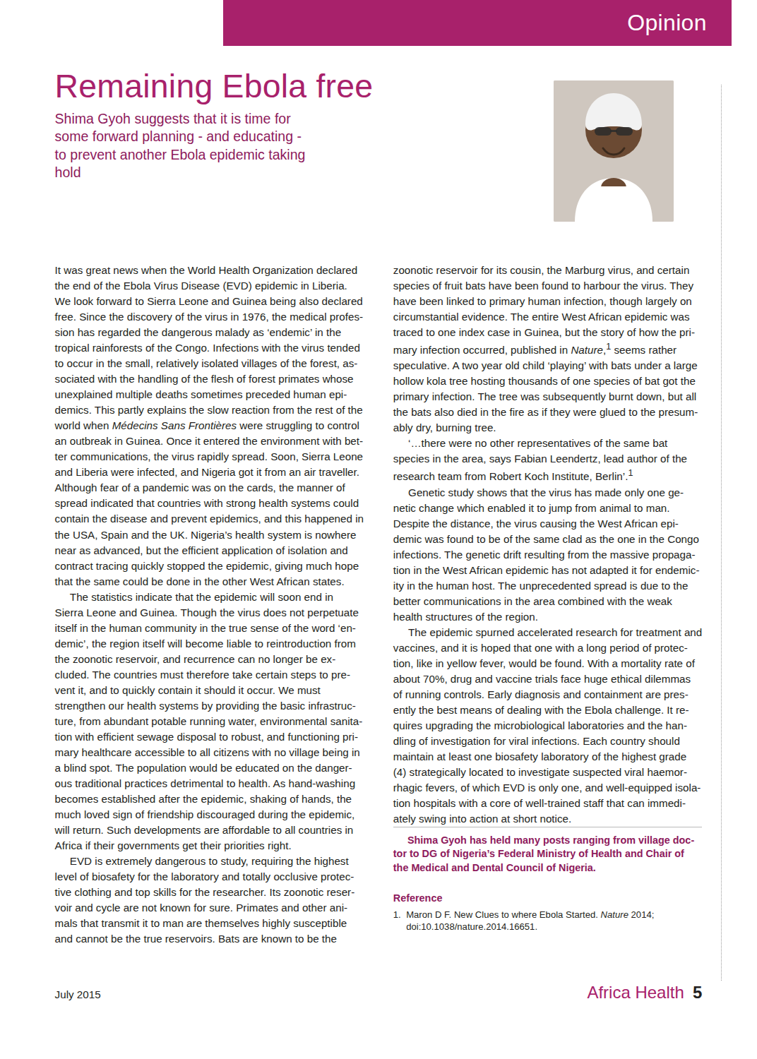Opinion
Remaining Ebola free
Shima Gyoh suggests that it is time for some forward planning - and educating - to prevent another Ebola epidemic taking hold
It was great news when the World Health Organization declared the end of the Ebola Virus Disease (EVD) epidemic in Liberia. We look forward to Sierra Leone and Guinea being also declared free. Since the discovery of the virus in 1976, the medical profession has regarded the dangerous malady as ‘endemic’ in the tropical rainforests of the Congo. Infections with the virus tended to occur in the small, relatively isolated villages of the forest, associated with the handling of the flesh of forest primates whose unexplained multiple deaths sometimes preceded human epidemics. This partly explains the slow reaction from the rest of the world when Médecins Sans Frontières were struggling to control an outbreak in Guinea. Once it entered the environment with better communications, the virus rapidly spread. Soon, Sierra Leone and Liberia were infected, and Nigeria got it from an air traveller. Although fear of a pandemic was on the cards, the manner of spread indicated that countries with strong health systems could contain the disease and prevent epidemics, and this happened in the USA, Spain and the UK. Nigeria’s health system is nowhere near as advanced, but the efficient application of isolation and contract tracing quickly stopped the epidemic, giving much hope that the same could be done in the other West African states.
The statistics indicate that the epidemic will soon end in Sierra Leone and Guinea. Though the virus does not perpetuate itself in the human community in the true sense of the word ‘endemic’, the region itself will become liable to reintroduction from the zoonotic reservoir, and recurrence can no longer be excluded. The countries must therefore take certain steps to prevent it, and to quickly contain it should it occur. We must strengthen our health systems by providing the basic infrastructure, from abundant potable running water, environmental sanitation with efficient sewage disposal to robust, and functioning primary healthcare accessible to all citizens with no village being in a blind spot. The population would be educated on the dangerous traditional practices detrimental to health. As hand-washing becomes established after the epidemic, shaking of hands, the much loved sign of friendship discouraged during the epidemic, will return. Such developments are affordable to all countries in Africa if their governments get their priorities right.
EVD is extremely dangerous to study, requiring the highest level of biosafety for the laboratory and totally occlusive protective clothing and top skills for the researcher. Its zoonotic reservoir and cycle are not known for sure. Primates and other animals that transmit it to man are themselves highly susceptible and cannot be the true reservoirs. Bats are known to be the zoonotic reservoir for its cousin, the Marburg virus, and certain species of fruit bats have been found to harbour the virus. They have been linked to primary human infection, though largely on circumstantial evidence. The entire West African epidemic was traced to one index case in Guinea, but the story of how the primary infection occurred, published in Nature,1 seems rather speculative. A two year old child ‘playing’ with bats under a large hollow kola tree hosting thousands of one species of bat got the primary infection. The tree was subsequently burnt down, but all the bats also died in the fire as if they were glued to the presumably dry, burning tree.
‘…there were no other representatives of the same bat species in the area, says Fabian Leendertz, lead author of the research team from Robert Koch Institute, Berlin’.1
Genetic study shows that the virus has made only one genetic change which enabled it to jump from animal to man. Despite the distance, the virus causing the West African epidemic was found to be of the same clad as the one in the Congo infections. The genetic drift resulting from the massive propagation in the West African epidemic has not adapted it for endemicity in the human host. The unprecedented spread is due to the better communications in the area combined with the weak health structures of the region.
The epidemic spurned accelerated research for treatment and vaccines, and it is hoped that one with a long period of protection, like in yellow fever, would be found. With a mortality rate of about 70%, drug and vaccine trials face huge ethical dilemmas of running controls. Early diagnosis and containment are presently the best means of dealing with the Ebola challenge. It requires upgrading the microbiological laboratories and the handling of investigation for viral infections. Each country should maintain at least one biosafety laboratory of the highest grade (4) strategically located to investigate suspected viral haemorrhagic fevers, of which EVD is only one, and well-equipped isolation hospitals with a core of well-trained staff that can immediately swing into action at short notice.
Shima Gyoh has held many posts ranging from village doctor to DG of Nigeria’s Federal Ministry of Health and Chair of the Medical and Dental Council of Nigeria.
Reference
Maron D F. New Clues to where Ebola Started. Nature 2014; doi:10.1038/nature.2014.16651.
July 2015
Africa Health 5